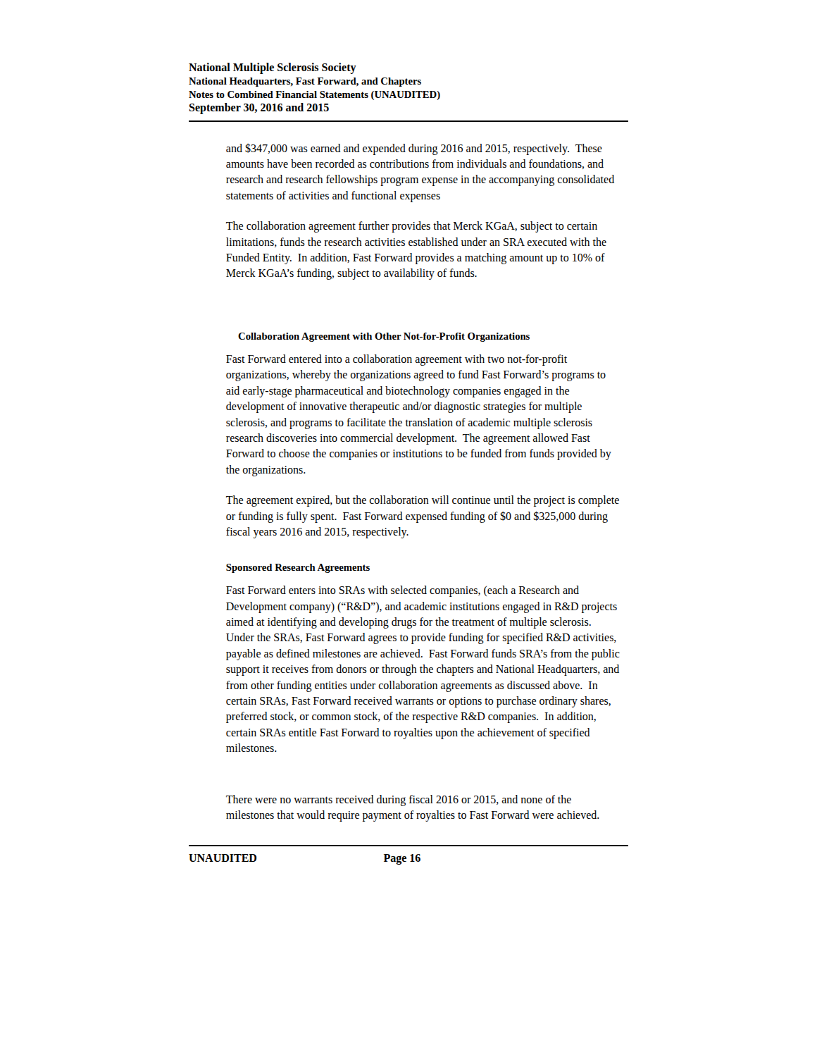National Multiple Sclerosis Society National Headquarters, Fast Forward, and Chapters Notes to Combined Financial Statements (UNAUDITED) September 30, 2016 and 2015
and $347,000 was earned and expended during 2016 and 2015, respectively. These amounts have been recorded as contributions from individuals and foundations, and research and research fellowships program expense in the accompanying consolidated statements of activities and functional expenses
The collaboration agreement further provides that Merck KGaA, subject to certain limitations, funds the research activities established under an SRA executed with the Funded Entity. In addition, Fast Forward provides a matching amount up to 10% of Merck KGaA’s funding, subject to availability of funds.
Collaboration Agreement with Other Not-for-Profit Organizations
Fast Forward entered into a collaboration agreement with two not-for-profit organizations, whereby the organizations agreed to fund Fast Forward’s programs to aid early-stage pharmaceutical and biotechnology companies engaged in the development of innovative therapeutic and/or diagnostic strategies for multiple sclerosis, and programs to facilitate the translation of academic multiple sclerosis research discoveries into commercial development. The agreement allowed Fast Forward to choose the companies or institutions to be funded from funds provided by the organizations.
The agreement expired, but the collaboration will continue until the project is complete or funding is fully spent. Fast Forward expensed funding of $0 and $325,000 during fiscal years 2016 and 2015, respectively.
Sponsored Research Agreements
Fast Forward enters into SRAs with selected companies, (each a Research and Development company) (“R&D”), and academic institutions engaged in R&D projects aimed at identifying and developing drugs for the treatment of multiple sclerosis. Under the SRAs, Fast Forward agrees to provide funding for specified R&D activities, payable as defined milestones are achieved. Fast Forward funds SRA’s from the public support it receives from donors or through the chapters and National Headquarters, and from other funding entities under collaboration agreements as discussed above. In certain SRAs, Fast Forward received warrants or options to purchase ordinary shares, preferred stock, or common stock, of the respective R&D companies. In addition, certain SRAs entitle Fast Forward to royalties upon the achievement of specified milestones.
There were no warrants received during fiscal 2016 or 2015, and none of the milestones that would require payment of royalties to Fast Forward were achieved.
UNAUDITED Page 16